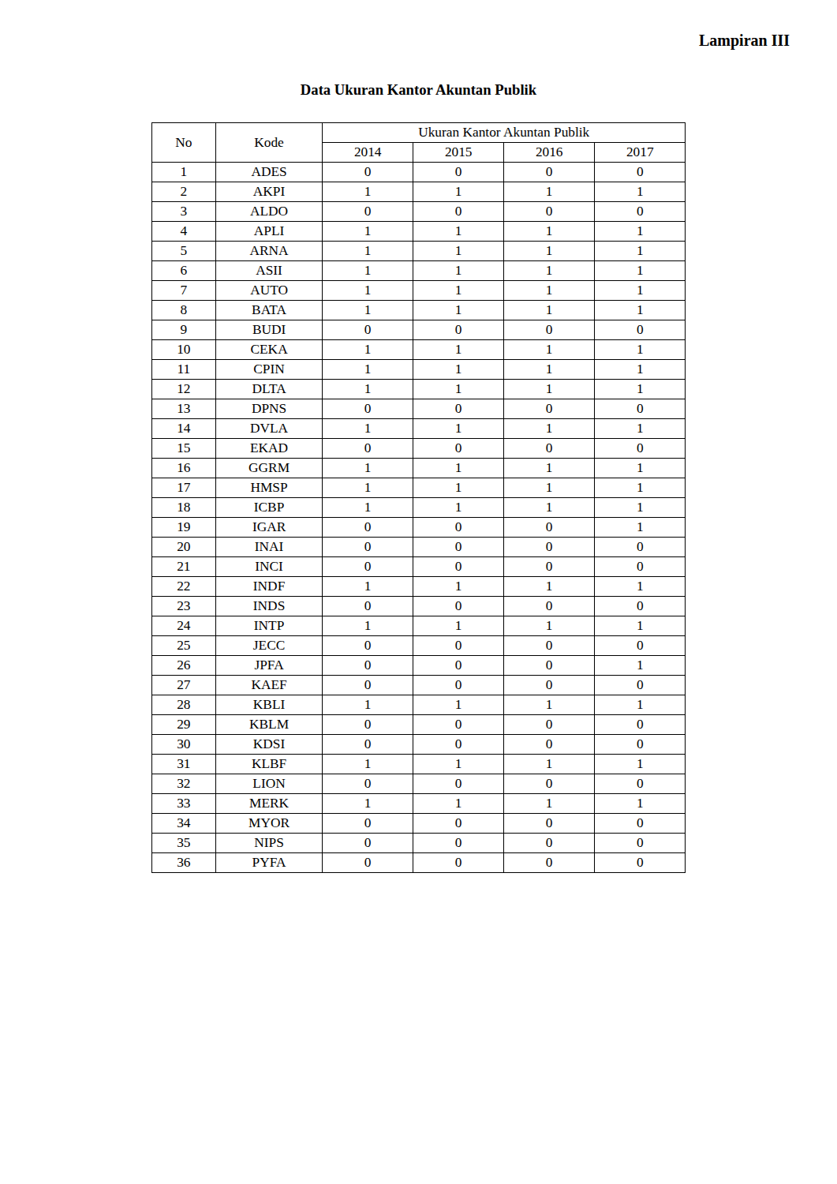Lampiran III
Data Ukuran Kantor Akuntan Publik
| No | Kode | Ukuran Kantor Akuntan Publik |
| --- | --- | --- |
| 2014 | 2015 | 2016 | 2017 |
| 1 | ADES | 0 | 0 | 0 | 0 |
| 2 | AKPI | 1 | 1 | 1 | 1 |
| 3 | ALDO | 0 | 0 | 0 | 0 |
| 4 | APLI | 1 | 1 | 1 | 1 |
| 5 | ARNA | 1 | 1 | 1 | 1 |
| 6 | ASII | 1 | 1 | 1 | 1 |
| 7 | AUTO | 1 | 1 | 1 | 1 |
| 8 | BATA | 1 | 1 | 1 | 1 |
| 9 | BUDI | 0 | 0 | 0 | 0 |
| 10 | CEKA | 1 | 1 | 1 | 1 |
| 11 | CPIN | 1 | 1 | 1 | 1 |
| 12 | DLTA | 1 | 1 | 1 | 1 |
| 13 | DPNS | 0 | 0 | 0 | 0 |
| 14 | DVLA | 1 | 1 | 1 | 1 |
| 15 | EKAD | 0 | 0 | 0 | 0 |
| 16 | GGRM | 1 | 1 | 1 | 1 |
| 17 | HMSP | 1 | 1 | 1 | 1 |
| 18 | ICBP | 1 | 1 | 1 | 1 |
| 19 | IGAR | 0 | 0 | 0 | 1 |
| 20 | INAI | 0 | 0 | 0 | 0 |
| 21 | INCI | 0 | 0 | 0 | 0 |
| 22 | INDF | 1 | 1 | 1 | 1 |
| 23 | INDS | 0 | 0 | 0 | 0 |
| 24 | INTP | 1 | 1 | 1 | 1 |
| 25 | JECC | 0 | 0 | 0 | 0 |
| 26 | JPFA | 0 | 0 | 0 | 1 |
| 27 | KAEF | 0 | 0 | 0 | 0 |
| 28 | KBLI | 1 | 1 | 1 | 1 |
| 29 | KBLM | 0 | 0 | 0 | 0 |
| 30 | KDSI | 0 | 0 | 0 | 0 |
| 31 | KLBF | 1 | 1 | 1 | 1 |
| 32 | LION | 0 | 0 | 0 | 0 |
| 33 | MERK | 1 | 1 | 1 | 1 |
| 34 | MYOR | 0 | 0 | 0 | 0 |
| 35 | NIPS | 0 | 0 | 0 | 0 |
| 36 | PYFA | 0 | 0 | 0 | 0 |